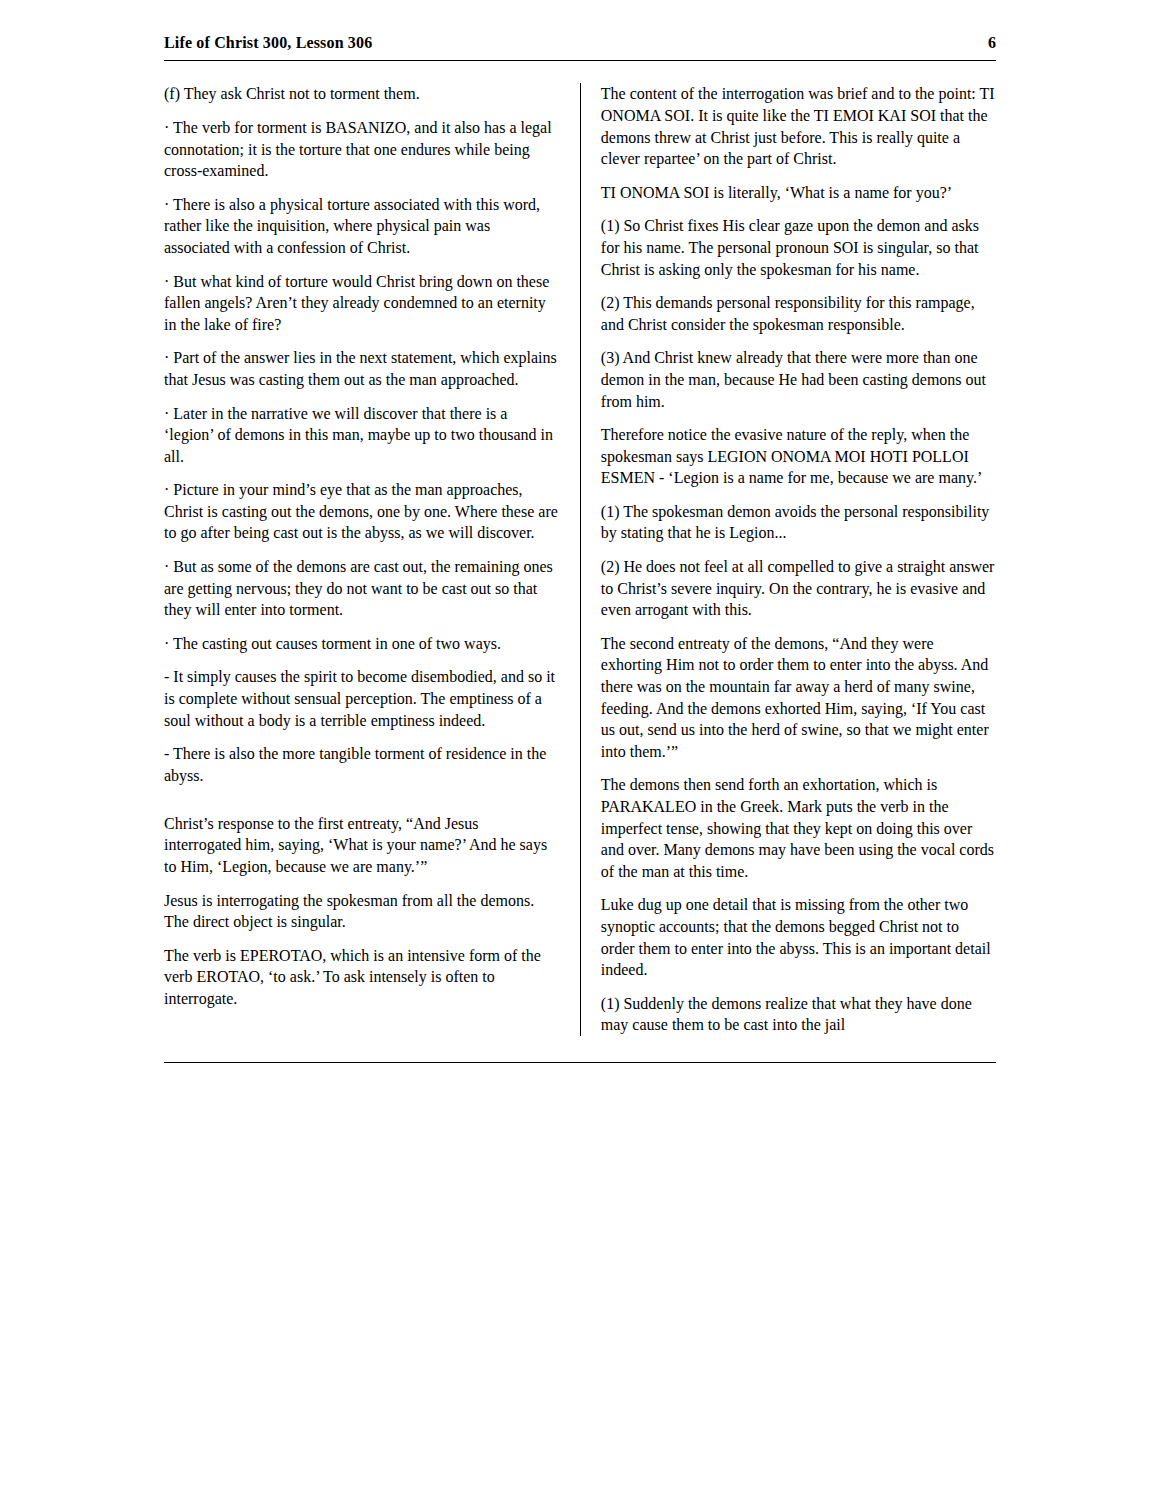Life of Christ 300, Lesson 306 6
(f) They ask Christ not to torment them.
· The verb for torment is BASANIZO, and it also has a legal connotation; it is the torture that one endures while being cross-examined.
· There is also a physical torture associated with this word, rather like the inquisition, where physical pain was associated with a confession of Christ.
· But what kind of torture would Christ bring down on these fallen angels? Aren’t they already condemned to an eternity in the lake of fire?
· Part of the answer lies in the next statement, which explains that Jesus was casting them out as the man approached.
· Later in the narrative we will discover that there is a ‘legion’ of demons in this man, maybe up to two thousand in all.
· Picture in your mind’s eye that as the man approaches, Christ is casting out the demons, one by one. Where these are to go after being cast out is the abyss, as we will discover.
· But as some of the demons are cast out, the remaining ones are getting nervous; they do not want to be cast out so that they will enter into torment.
· The casting out causes torment in one of two ways.
- It simply causes the spirit to become disembodied, and so it is complete without sensual perception. The emptiness of a soul without a body is a terrible emptiness indeed.
- There is also the more tangible torment of residence in the abyss.
Christ’s response to the first entreaty, “And Jesus interrogated him, saying, ‘What is your name?’ And he says to Him, ‘Legion, because we are many.’”
Jesus is interrogating the spokesman from all the demons. The direct object is singular.
The verb is EPEROTAO, which is an intensive form of the verb EROTAO, ‘to ask.’ To ask intensely is often to interrogate.
The content of the interrogation was brief and to the point: TI ONOMA SOI. It is quite like the TI EMOI KAI SOI that the demons threw at Christ just before. This is really quite a clever repartee’ on the part of Christ.
TI ONOMA SOI is literally, ‘What is a name for you?’
(1) So Christ fixes His clear gaze upon the demon and asks for his name. The personal pronoun SOI is singular, so that Christ is asking only the spokesman for his name.
(2) This demands personal responsibility for this rampage, and Christ consider the spokesman responsible.
(3) And Christ knew already that there were more than one demon in the man, because He had been casting demons out from him.
Therefore notice the evasive nature of the reply, when the spokesman says LEGION ONOMA MOI HOTI POLLOI ESMEN - ‘Legion is a name for me, because we are many.’
(1) The spokesman demon avoids the personal responsibility by stating that he is Legion...
(2) He does not feel at all compelled to give a straight answer to Christ’s severe inquiry. On the contrary, he is evasive and even arrogant with this.
The second entreaty of the demons, “And they were exhorting Him not to order them to enter into the abyss. And there was on the mountain far away a herd of many swine, feeding. And the demons exhorted Him, saying, ‘If You cast us out, send us into the herd of swine, so that we might enter into them.’”
The demons then send forth an exhortation, which is PARAKALEO in the Greek. Mark puts the verb in the imperfect tense, showing that they kept on doing this over and over. Many demons may have been using the vocal cords of the man at this time.
Luke dug up one detail that is missing from the other two synoptic accounts; that the demons begged Christ not to order them to enter into the abyss. This is an important detail indeed.
(1) Suddenly the demons realize that what they have done may cause them to be cast into the jail